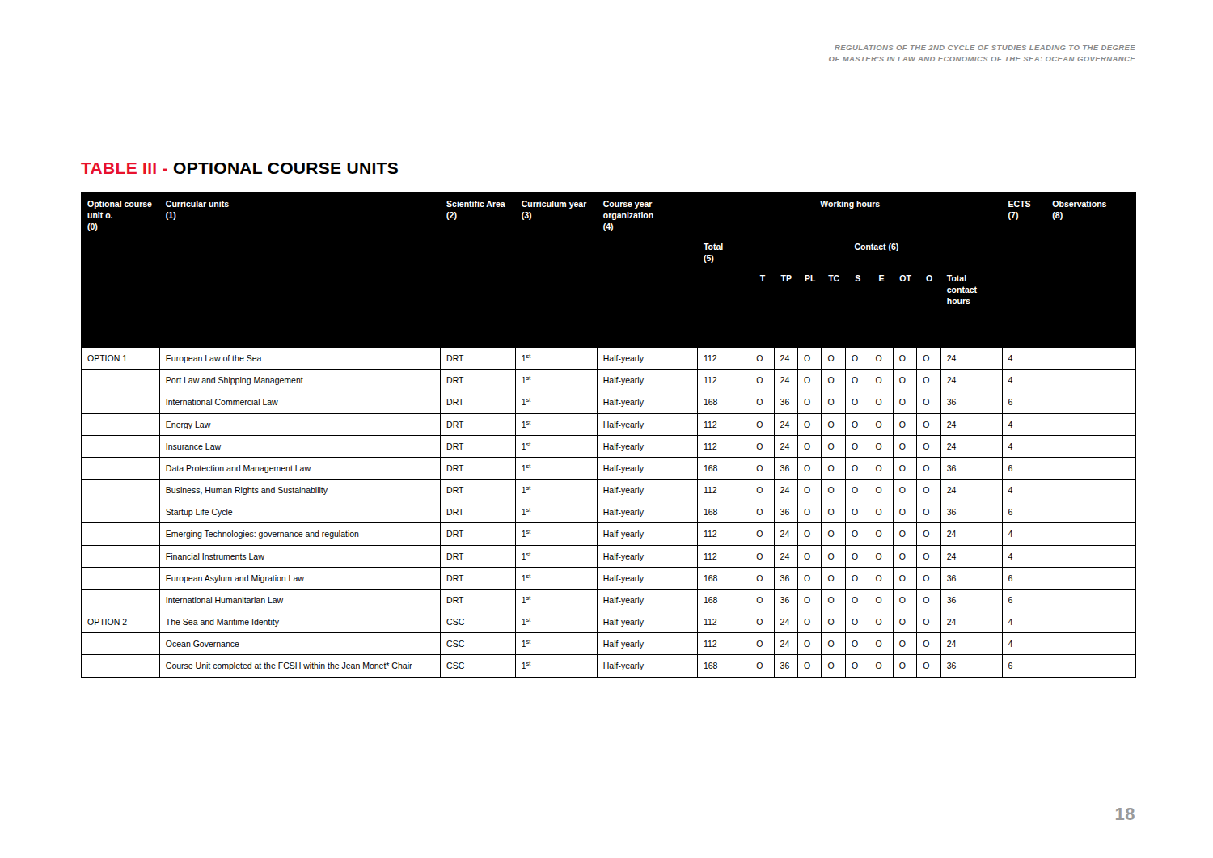REGULATIONS OF THE 2ND CYCLE OF STUDIES LEADING TO THE DEGREE
OF MASTER'S IN LAW AND ECONOMICS OF THE SEA: OCEAN GOVERNANCE
TABLE III - OPTIONAL COURSE UNITS
| Optional course unit o. (0) | Curricular units (1) | Scientific Area (2) | Curriculum year (3) | Course year organization (4) | Working hours | ECTS (7) | Observations (8) |
| --- | --- | --- | --- | --- | --- | --- | --- |
| Total (5) | Contact (6) |
| T | TP | PL | TC | S | E | OT | O | Total contact hours |
| OPTION 1 | European Law of the Sea | DRT | 1 st | Half-yearly | 112 | O | 24 | O | O | O | O | O | O | 24 | 4 | |
| | Port Law and Shipping Management | DRT | 1 st | Half-yearly | 112 | O | 24 | O | O | O | O | O | O | 24 | 4 | |
| | International Commercial Law | DRT | 1 st | Half-yearly | 168 | O | 36 | O | O | O | O | O | O | 36 | 6 | |
| | Energy Law | DRT | 1 st | Half-yearly | 112 | O | 24 | O | O | O | O | O | O | 24 | 4 | |
| | Insurance Law | DRT | 1 st | Half-yearly | 112 | O | 24 | O | O | O | O | O | O | 24 | 4 | |
| | Data Protection and Management Law | DRT | 1 st | Half-yearly | 168 | O | 36 | O | O | O | O | O | O | 36 | 6 | |
| | Business, Human Rights and Sustainability | DRT | 1 st | Half-yearly | 112 | O | 24 | O | O | O | O | O | O | 24 | 4 | |
| | Startup Life Cycle | DRT | 1 st | Half-yearly | 168 | O | 36 | O | O | O | O | O | O | 36 | 6 | |
| | Emerging Technologies: governance and regulation | DRT | 1 st | Half-yearly | 112 | O | 24 | O | O | O | O | O | O | 24 | 4 | |
| | Financial Instruments Law | DRT | 1 st | Half-yearly | 112 | O | 24 | O | O | O | O | O | O | 24 | 4 | |
| | European Asylum and Migration Law | DRT | 1 st | Half-yearly | 168 | O | 36 | O | O | O | O | O | O | 36 | 6 | |
| | International Humanitarian Law | DRT | 1 st | Half-yearly | 168 | O | 36 | O | O | O | O | O | O | 36 | 6 | |
| OPTION 2 | The Sea and Maritime Identity | CSC | 1 st | Half-yearly | 112 | O | 24 | O | O | O | O | O | O | 24 | 4 | |
| | Ocean Governance | CSC | 1 st | Half-yearly | 112 | O | 24 | O | O | O | O | O | O | 24 | 4 | |
| | Course Unit completed at the FCSH within the Jean Monet* Chair | CSC | 1 st | Half-yearly | 168 | O | 36 | O | O | O | O | O | O | 36 | 6 | |
18